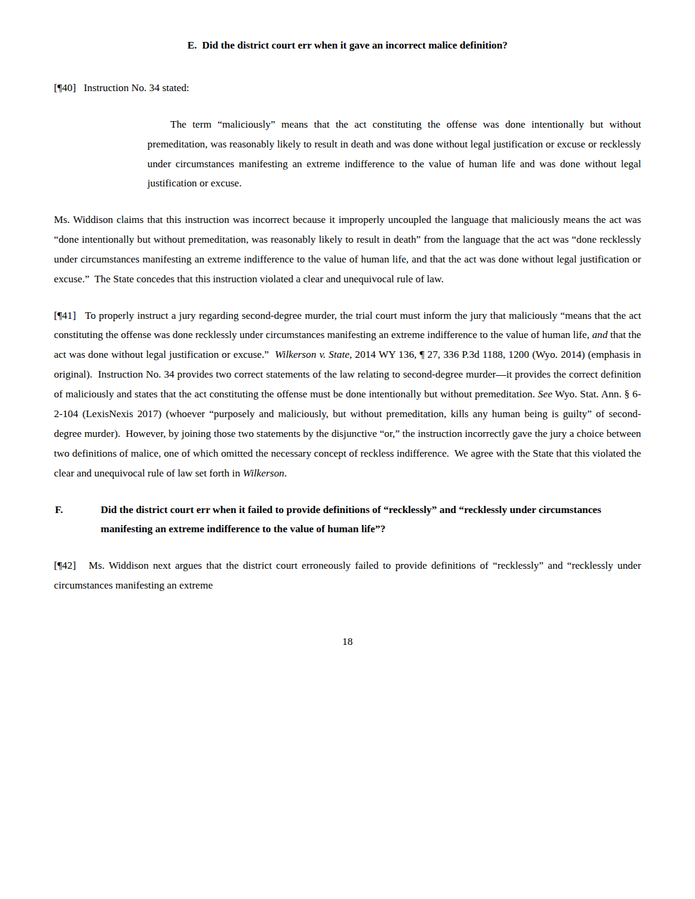E. Did the district court err when it gave an incorrect malice definition?
[¶40] Instruction No. 34 stated:
The term “maliciously” means that the act constituting the offense was done intentionally but without premeditation, was reasonably likely to result in death and was done without legal justification or excuse or recklessly under circumstances manifesting an extreme indifference to the value of human life and was done without legal justification or excuse.
Ms. Widdison claims that this instruction was incorrect because it improperly uncoupled the language that maliciously means the act was “done intentionally but without premeditation, was reasonably likely to result in death” from the language that the act was “done recklessly under circumstances manifesting an extreme indifference to the value of human life, and that the act was done without legal justification or excuse.” The State concedes that this instruction violated a clear and unequivocal rule of law.
[¶41] To properly instruct a jury regarding second-degree murder, the trial court must inform the jury that maliciously “means that the act constituting the offense was done recklessly under circumstances manifesting an extreme indifference to the value of human life, and that the act was done without legal justification or excuse.” Wilkerson v. State, 2014 WY 136, ¶ 27, 336 P.3d 1188, 1200 (Wyo. 2014) (emphasis in original). Instruction No. 34 provides two correct statements of the law relating to second-degree murder—it provides the correct definition of maliciously and states that the act constituting the offense must be done intentionally but without premeditation. See Wyo. Stat. Ann. § 6-2-104 (LexisNexis 2017) (whoever “purposely and maliciously, but without premeditation, kills any human being is guilty” of second-degree murder). However, by joining those two statements by the disjunctive “or,” the instruction incorrectly gave the jury a choice between two definitions of malice, one of which omitted the necessary concept of reckless indifference. We agree with the State that this violated the clear and unequivocal rule of law set forth in Wilkerson.
F. Did the district court err when it failed to provide definitions of “recklessly” and “recklessly under circumstances manifesting an extreme indifference to the value of human life”?
[¶42] Ms. Widdison next argues that the district court erroneously failed to provide definitions of “recklessly” and “recklessly under circumstances manifesting an extreme
18